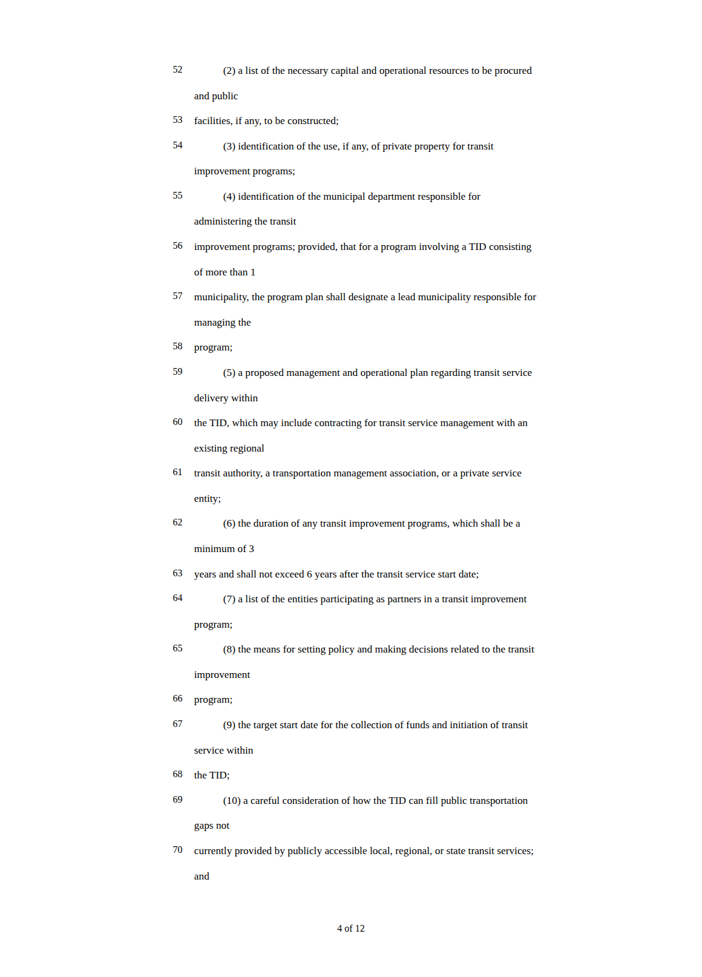(2) a list of the necessary capital and operational resources to be procured and public
facilities, if any, to be constructed;
(3) identification of the use, if any, of private property for transit improvement programs;
(4) identification of the municipal department responsible for administering the transit
improvement programs; provided, that for a program involving a TID consisting of more than 1
municipality, the program plan shall designate a lead municipality responsible for managing the
program;
(5) a proposed management and operational plan regarding transit service delivery within
the TID, which may include contracting for transit service management with an existing regional
transit authority, a transportation management association, or a private service entity;
(6) the duration of any transit improvement programs, which shall be a minimum of 3
years and shall not exceed 6 years after the transit service start date;
(7) a list of the entities participating as partners in a transit improvement program;
(8) the means for setting policy and making decisions related to the transit improvement
program;
(9) the target start date for the collection of funds and initiation of transit service within
the TID;
(10) a careful consideration of how the TID can fill public transportation gaps not
currently provided by publicly accessible local, regional, or state transit services; and
4 of 12